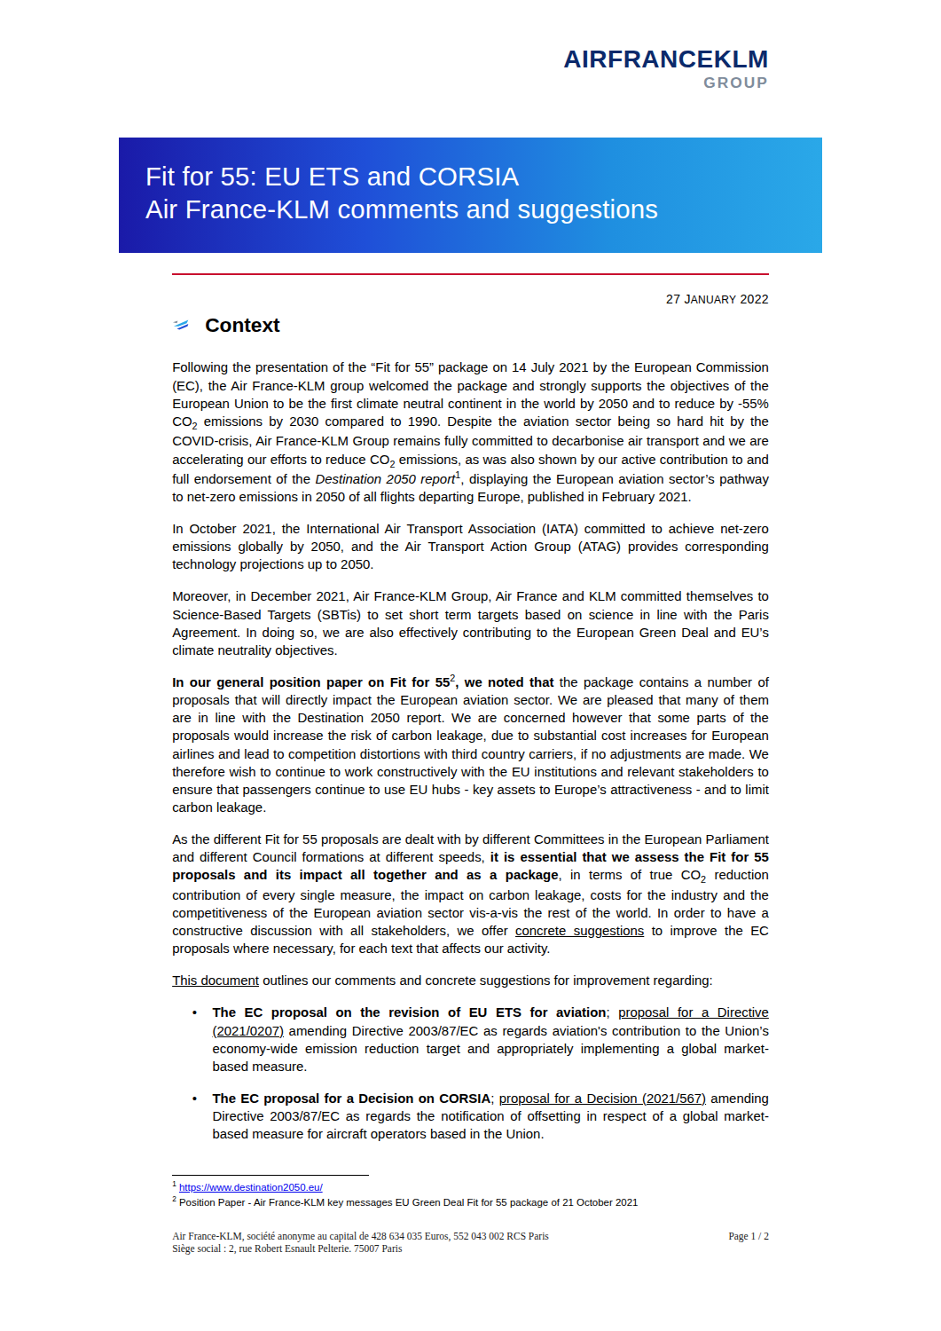AIRFRANCEKLM
GROUP
Fit for 55: EU ETS and CORSIA
Air France-KLM comments and suggestions
27 JANUARY 2022
Context
Following the presentation of the “Fit for 55” package on 14 July 2021 by the European Commission (EC), the Air France-KLM group welcomed the package and strongly supports the objectives of the European Union to be the first climate neutral continent in the world by 2050 and to reduce by -55% CO2 emissions by 2030 compared to 1990. Despite the aviation sector being so hard hit by the COVID-crisis, Air France-KLM Group remains fully committed to decarbonise air transport and we are accelerating our efforts to reduce CO2 emissions, as was also shown by our active contribution to and full endorsement of the Destination 2050 report1, displaying the European aviation sector’s pathway to net-zero emissions in 2050 of all flights departing Europe, published in February 2021.
In October 2021, the International Air Transport Association (IATA) committed to achieve net-zero emissions globally by 2050, and the Air Transport Action Group (ATAG) provides corresponding technology projections up to 2050.
Moreover, in December 2021, Air France-KLM Group, Air France and KLM committed themselves to Science-Based Targets (SBTis) to set short term targets based on science in line with the Paris Agreement. In doing so, we are also effectively contributing to the European Green Deal and EU’s climate neutrality objectives.
In our general position paper on Fit for 552, we noted that the package contains a number of proposals that will directly impact the European aviation sector. We are pleased that many of them are in line with the Destination 2050 report. We are concerned however that some parts of the proposals would increase the risk of carbon leakage, due to substantial cost increases for European airlines and lead to competition distortions with third country carriers, if no adjustments are made. We therefore wish to continue to work constructively with the EU institutions and relevant stakeholders to ensure that passengers continue to use EU hubs - key assets to Europe’s attractiveness - and to limit carbon leakage.
As the different Fit for 55 proposals are dealt with by different Committees in the European Parliament and different Council formations at different speeds, it is essential that we assess the Fit for 55 proposals and its impact all together and as a package, in terms of true CO2 reduction contribution of every single measure, the impact on carbon leakage, costs for the industry and the competitiveness of the European aviation sector vis-a-vis the rest of the world. In order to have a constructive discussion with all stakeholders, we offer concrete suggestions to improve the EC proposals where necessary, for each text that affects our activity.
This document outlines our comments and concrete suggestions for improvement regarding:
The EC proposal on the revision of EU ETS for aviation; proposal for a Directive (2021/0207) amending Directive 2003/87/EC as regards aviation's contribution to the Union’s economy-wide emission reduction target and appropriately implementing a global market-based measure.
The EC proposal for a Decision on CORSIA; proposal for a Decision (2021/567) amending Directive 2003/87/EC as regards the notification of offsetting in respect of a global market-based measure for aircraft operators based in the Union.
1 https://www.destination2050.eu/
2 Position Paper - Air France-KLM key messages EU Green Deal Fit for 55 package of 21 October 2021
Air France-KLM, société anonyme au capital de 428 634 035 Euros, 552 043 002 RCS Paris
Siège social : 2, rue Robert Esnault Pelterie. 75007 Paris
Page 1 / 2